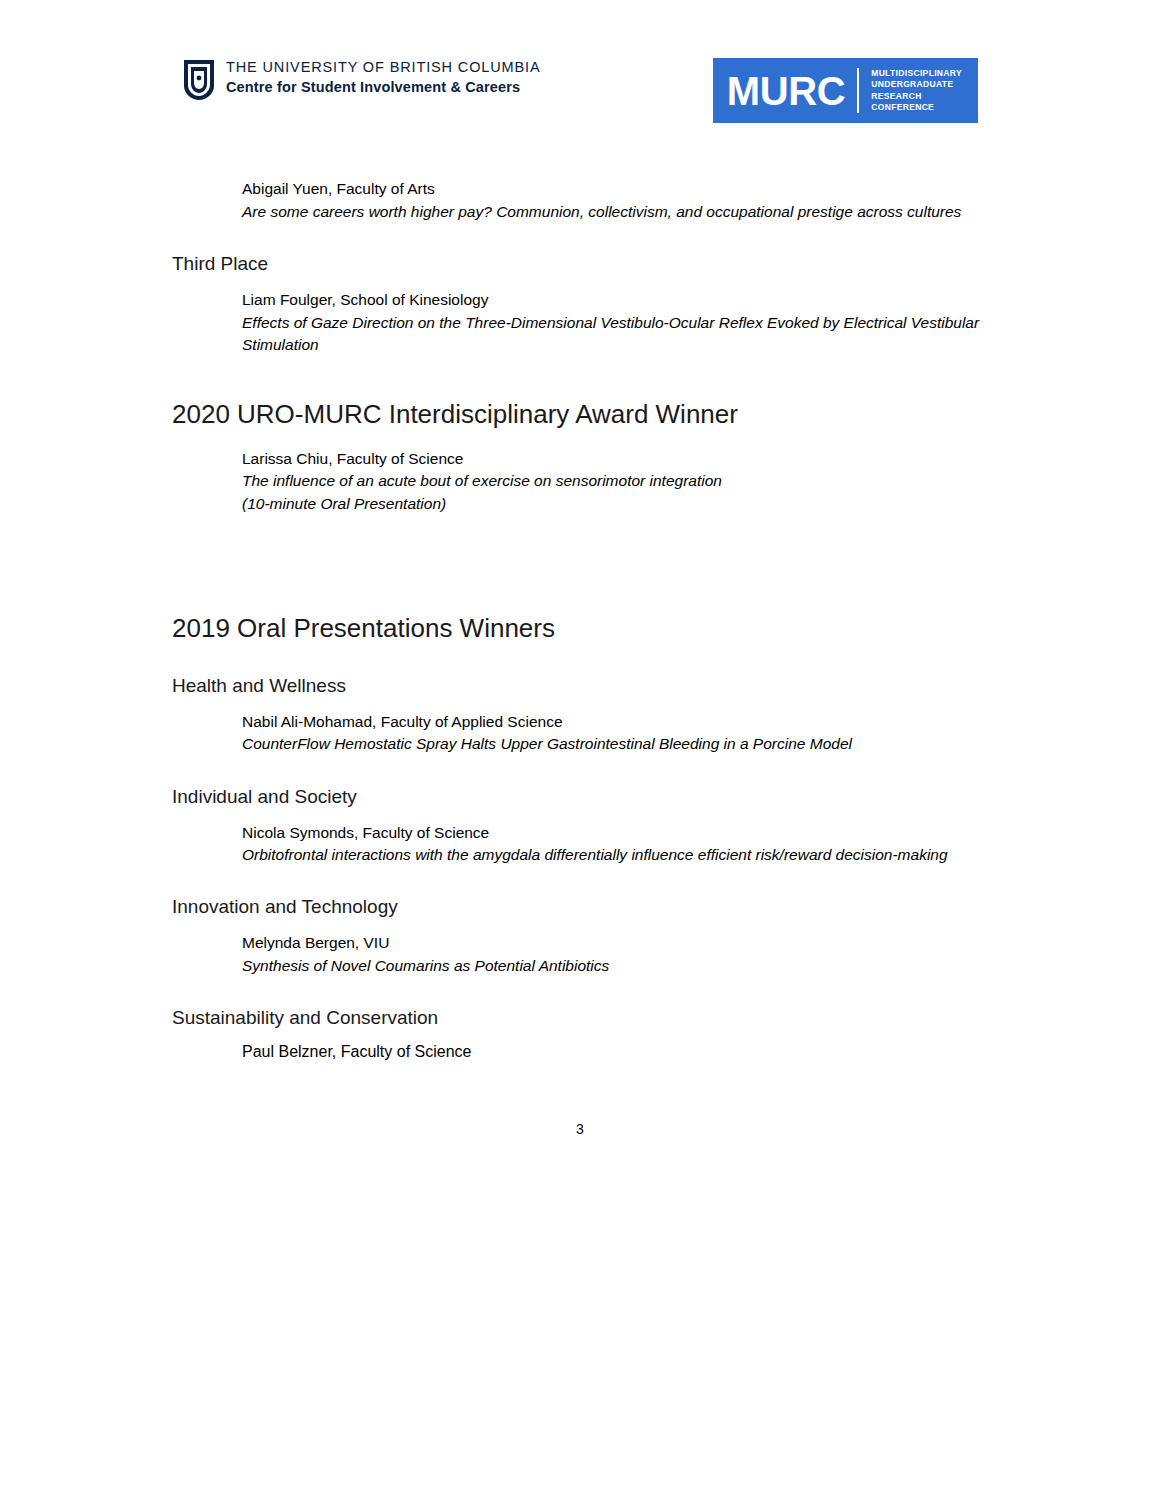THE UNIVERSITY OF BRITISH COLUMBIA
Centre for Student Involvement & Careers
MURC Multidisciplinary
Undergraduate
Research
Conference
Abigail Yuen, Faculty of Arts Are some careers worth higher pay? Communion, collectivism, and occupational prestige across cultures
Third Place
Liam Foulger, School of Kinesiology Effects of Gaze Direction on the Three-Dimensional Vestibulo-Ocular Reflex Evoked by Electrical Vestibular Stimulation
2020 URO-MURC Interdisciplinary Award Winner
Larissa Chiu, Faculty of Science The influence of an acute bout of exercise on sensorimotor integration (10-minute Oral Presentation)
2019 Oral Presentations Winners
Health and Wellness
Nabil Ali-Mohamad, Faculty of Applied Science CounterFlow Hemostatic Spray Halts Upper Gastrointestinal Bleeding in a Porcine Model
Individual and Society
Nicola Symonds, Faculty of Science Orbitofrontal interactions with the amygdala differentially influence efficient risk/reward decision-making
Innovation and Technology
Melynda Bergen, VIU Synthesis of Novel Coumarins as Potential Antibiotics
Sustainability and Conservation
Paul Belzner, Faculty of Science
3